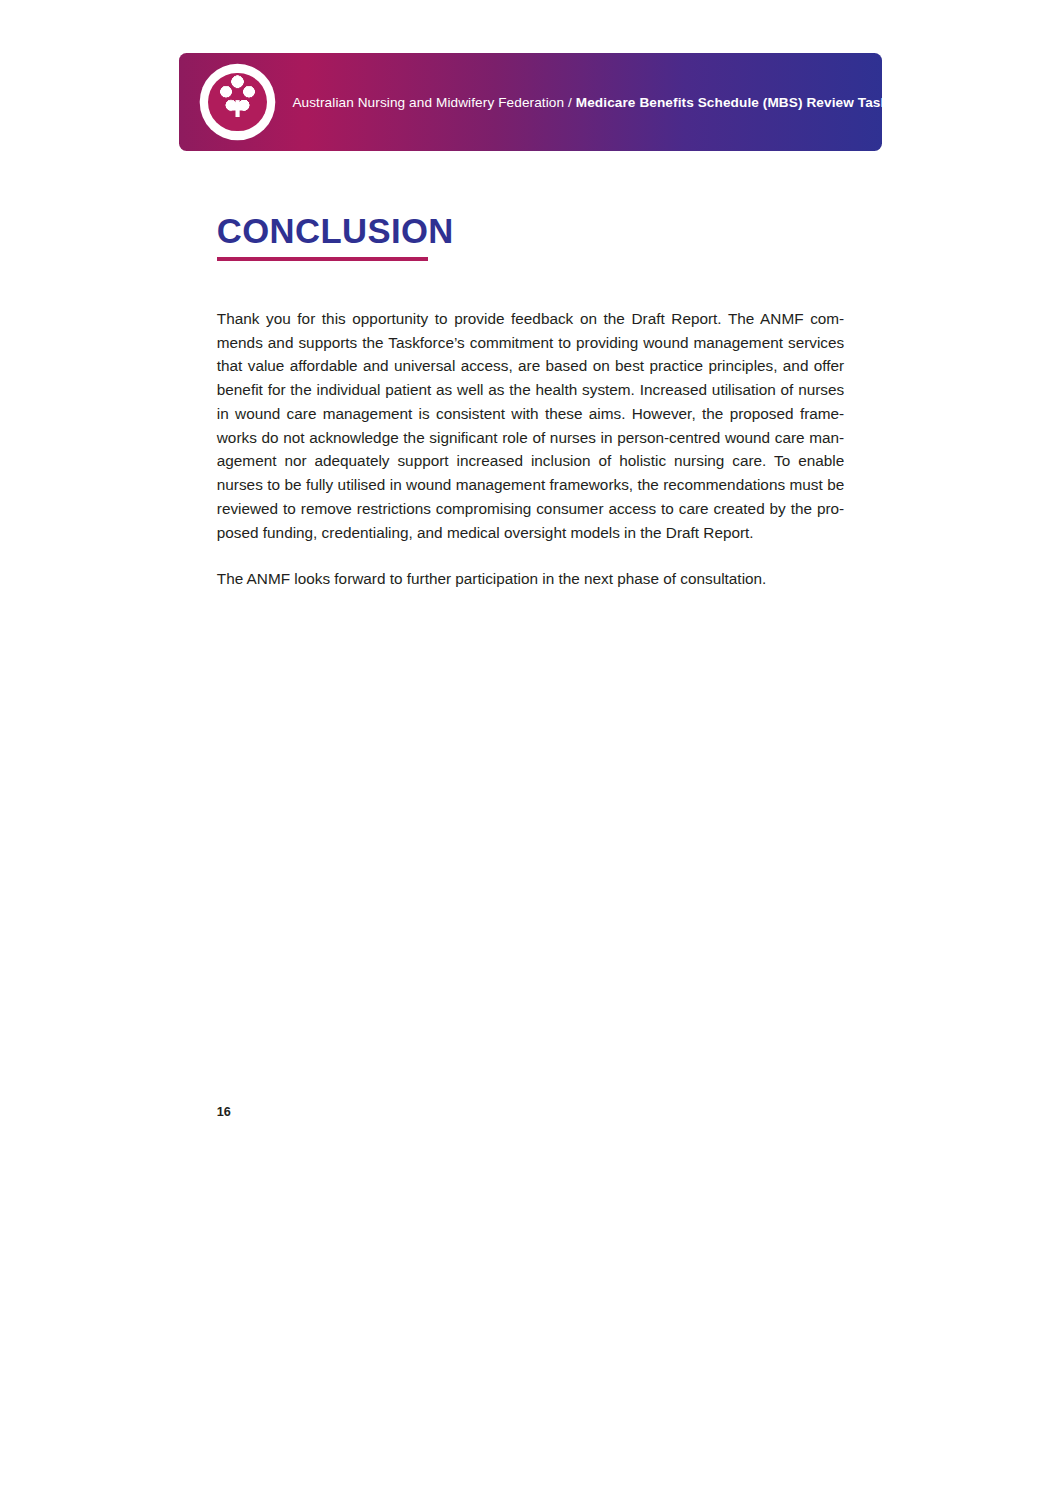Australian Nursing and Midwifery Federation / Medicare Benefits Schedule (MBS) Review Taskforce
CONCLUSION
Thank you for this opportunity to provide feedback on the Draft Report. The ANMF commends and supports the Taskforce’s commitment to providing wound management services that value affordable and universal access, are based on best practice principles, and offer benefit for the individual patient as well as the health system. Increased utilisation of nurses in wound care management is consistent with these aims. However, the proposed frameworks do not acknowledge the significant role of nurses in person-centred wound care management nor adequately support increased inclusion of holistic nursing care. To enable nurses to be fully utilised in wound management frameworks, the recommendations must be reviewed to remove restrictions compromising consumer access to care created by the proposed funding, credentialing, and medical oversight models in the Draft Report.
The ANMF looks forward to further participation in the next phase of consultation.
16